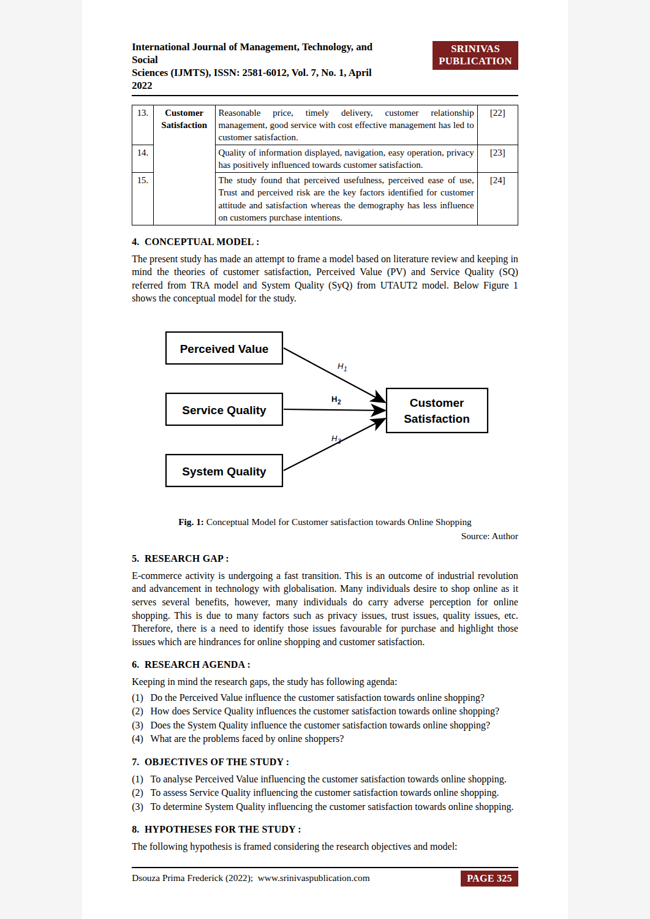International Journal of Management, Technology, and Social
Sciences (IJMTS), ISSN: 2581-6012, Vol. 7, No. 1, April 2022
SRINIVAS
PUBLICATION
| 13. | Customer Satisfaction | Reasonable price, timely delivery, customer relationship management, good service with cost effective management has led to customer satisfaction. | [22] |
| 14. | Quality of information displayed, navigation, easy operation, privacy has positively influenced towards customer satisfaction. | [23] |
| 15. | The study found that perceived usefulness, perceived ease of use, Trust and perceived risk are the key factors identified for customer attitude and satisfaction whereas the demography has less influence on customers purchase intentions. | [24] |
4. CONCEPTUAL MODEL :
The present study has made an attempt to frame a model based on literature review and keeping in mind the theories of customer satisfaction, Perceived Value (PV) and Service Quality (SQ) referred from TRA model and System Quality (SyQ) from UTAUT2 model. Below Figure 1 shows the conceptual model for the study.
Perceived Value Service Quality System Quality Customer Satisfaction H 1 H 2 H 3
Fig. 1: Conceptual Model for Customer satisfaction towards Online Shopping
Source: Author
5. RESEARCH GAP :
E-commerce activity is undergoing a fast transition. This is an outcome of industrial revolution and advancement in technology with globalisation. Many individuals desire to shop online as it serves several benefits, however, many individuals do carry adverse perception for online shopping. This is due to many factors such as privacy issues, trust issues, quality issues, etc. Therefore, there is a need to identify those issues favourable for purchase and highlight those issues which are hindrances for online shopping and customer satisfaction.
6. RESEARCH AGENDA :
Keeping in mind the research gaps, the study has following agenda:
(1) Do the Perceived Value influence the customer satisfaction towards online shopping?
(2) How does Service Quality influences the customer satisfaction towards online shopping?
(3) Does the System Quality influence the customer satisfaction towards online shopping?
(4) What are the problems faced by online shoppers?
7. OBJECTIVES OF THE STUDY :
(1) To analyse Perceived Value influencing the customer satisfaction towards online shopping.
(2) To assess Service Quality influencing the customer satisfaction towards online shopping.
(3) To determine System Quality influencing the customer satisfaction towards online shopping.
8. HYPOTHESES FOR THE STUDY :
The following hypothesis is framed considering the research objectives and model:
Dsouza Prima Frederick (2022); www.srinivaspublication.com
PAGE 325